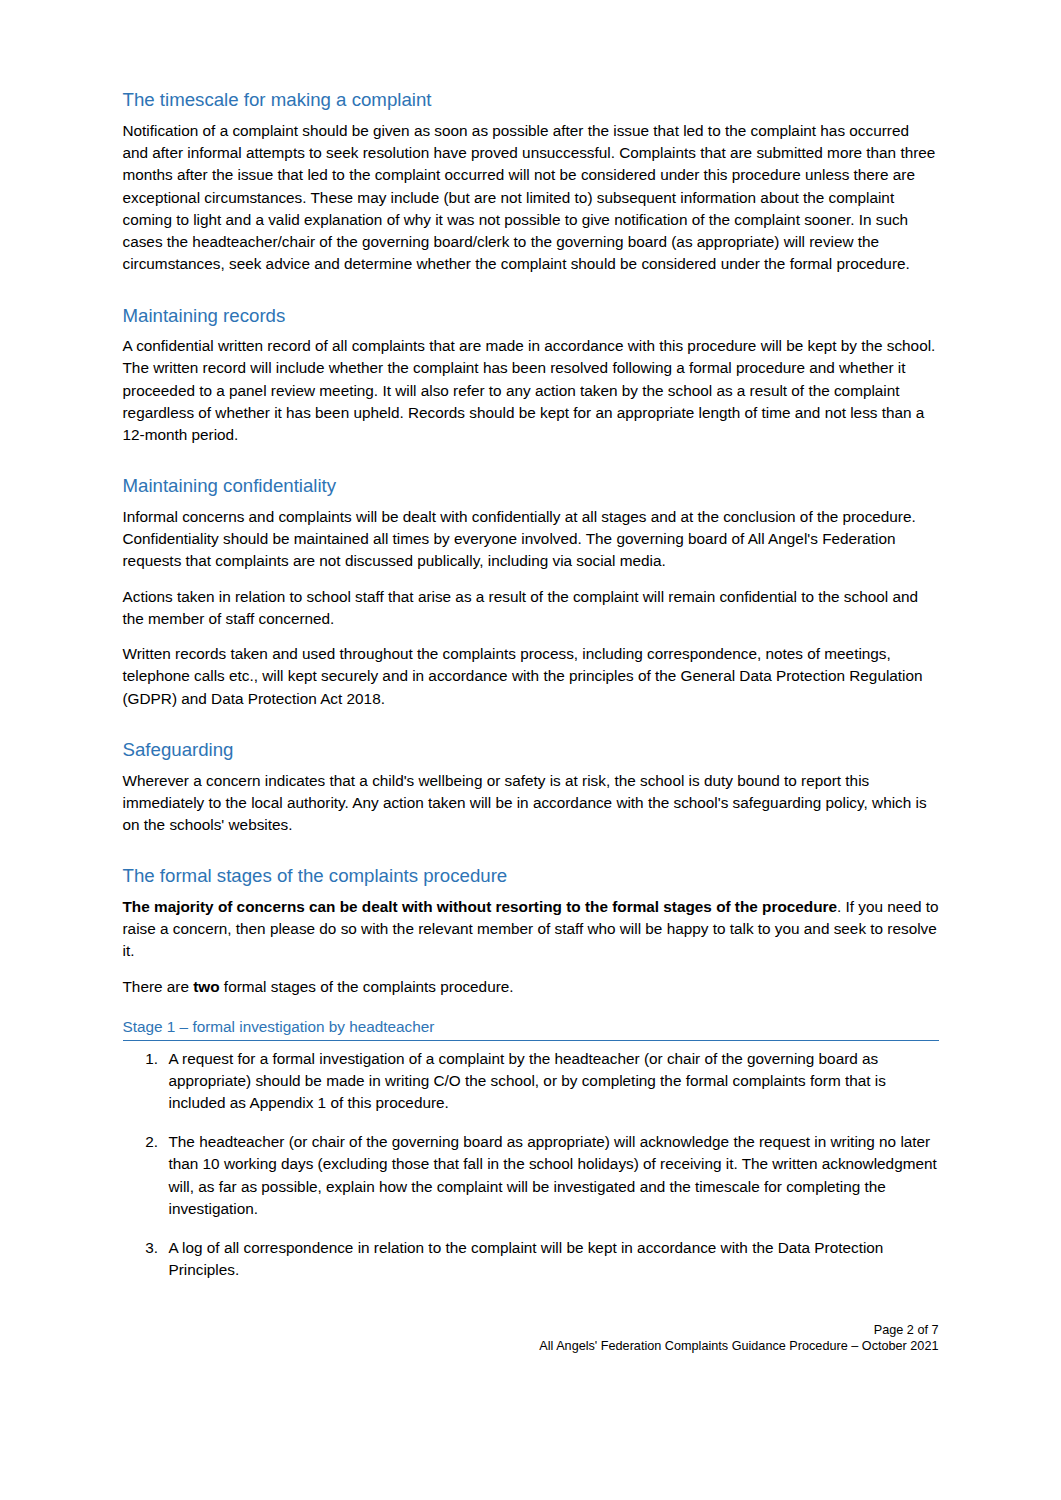The timescale for making a complaint
Notification of a complaint should be given as soon as possible after the issue that led to the complaint has occurred and after informal attempts to seek resolution have proved unsuccessful. Complaints that are submitted more than three months after the issue that led to the complaint occurred will not be considered under this procedure unless there are exceptional circumstances. These may include (but are not limited to) subsequent information about the complaint coming to light and a valid explanation of why it was not possible to give notification of the complaint sooner. In such cases the headteacher/chair of the governing board/clerk to the governing board (as appropriate) will review the circumstances, seek advice and determine whether the complaint should be considered under the formal procedure.
Maintaining records
A confidential written record of all complaints that are made in accordance with this procedure will be kept by the school. The written record will include whether the complaint has been resolved following a formal procedure and whether it proceeded to a panel review meeting. It will also refer to any action taken by the school as a result of the complaint regardless of whether it has been upheld. Records should be kept for an appropriate length of time and not less than a 12-month period.
Maintaining confidentiality
Informal concerns and complaints will be dealt with confidentially at all stages and at the conclusion of the procedure. Confidentiality should be maintained all times by everyone involved. The governing board of All Angel's Federation requests that complaints are not discussed publically, including via social media.
Actions taken in relation to school staff that arise as a result of the complaint will remain confidential to the school and the member of staff concerned.
Written records taken and used throughout the complaints process, including correspondence, notes of meetings, telephone calls etc., will kept securely and in accordance with the principles of the General Data Protection Regulation (GDPR) and Data Protection Act 2018.
Safeguarding
Wherever a concern indicates that a child's wellbeing or safety is at risk, the school is duty bound to report this immediately to the local authority. Any action taken will be in accordance with the school's safeguarding policy, which is on the schools' websites.
The formal stages of the complaints procedure
The majority of concerns can be dealt with without resorting to the formal stages of the procedure. If you need to raise a concern, then please do so with the relevant member of staff who will be happy to talk to you and seek to resolve it.
There are two formal stages of the complaints procedure.
Stage 1 – formal investigation by headteacher
A request for a formal investigation of a complaint by the headteacher (or chair of the governing board as appropriate) should be made in writing C/O the school, or by completing the formal complaints form that is included as Appendix 1 of this procedure.
The headteacher (or chair of the governing board as appropriate) will acknowledge the request in writing no later than 10 working days (excluding those that fall in the school holidays) of receiving it. The written acknowledgment will, as far as possible, explain how the complaint will be investigated and the timescale for completing the investigation.
A log of all correspondence in relation to the complaint will be kept in accordance with the Data Protection Principles.
Page 2 of 7
All Angels' Federation Complaints Guidance Procedure – October 2021